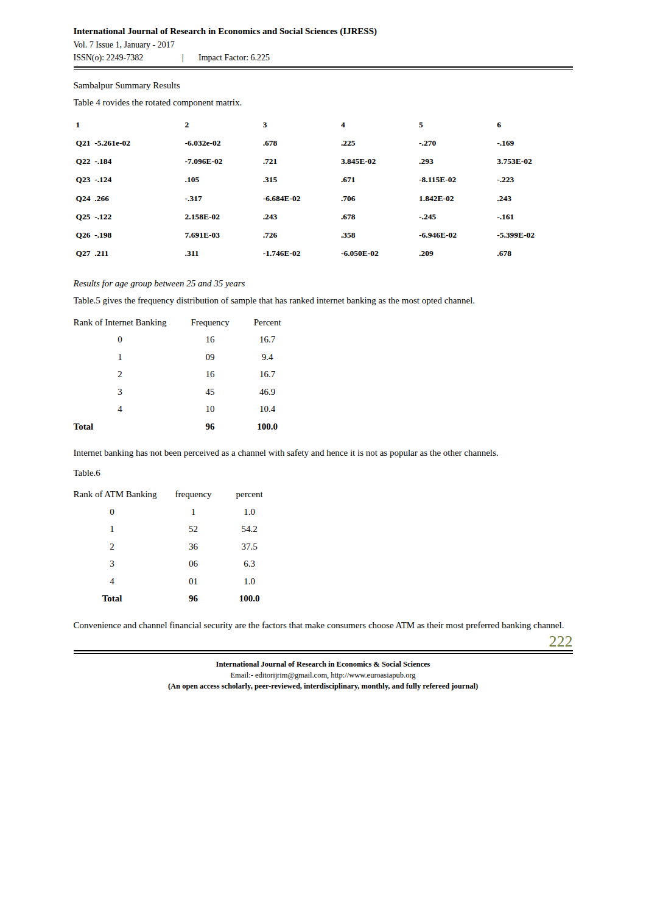International Journal of Research in Economics and Social Sciences (IJRESS)
Vol. 7 Issue 1, January - 2017
ISSN(o): 2249-7382 | Impact Factor: 6.225
Sambalpur Summary Results
Table 4 rovides the rotated component matrix.
| 1 | 2 | 3 | 4 | 5 | 6 |
| --- | --- | --- | --- | --- | --- |
| Q21 -5.261e-02 | -6.032e-02 | .678 | .225 | -.270 | -.169 |
| Q22 -.184 | -7.096E-02 | .721 | 3.845E-02 | .293 | 3.753E-02 |
| Q23 -.124 | .105 | .315 | .671 | -8.115E-02 | -.223 |
| Q24 .266 | -.317 | -6.684E-02 | .706 | 1.842E-02 | .243 |
| Q25 -.122 | 2.158E-02 | .243 | .678 | -.245 | -.161 |
| Q26 -.198 | 7.691E-03 | .726 | .358 | -6.946E-02 | -5.399E-02 |
| Q27 .211 | .311 | -1.746E-02 | -6.050E-02 | .209 | .678 |
Results for age group between 25 and 35 years
Table.5 gives the frequency distribution of sample that has ranked internet banking as the most opted channel.
| Rank of Internet Banking | Frequency | Percent |
| --- | --- | --- |
| 0 | 16 | 16.7 |
| 1 | 09 | 9.4 |
| 2 | 16 | 16.7 |
| 3 | 45 | 46.9 |
| 4 | 10 | 10.4 |
| Total | 96 | 100.0 |
Internet banking has not been perceived as a channel with safety and hence it is not as popular as the other channels.
Table.6
| Rank of ATM Banking | frequency | percent |
| --- | --- | --- |
| 0 | 1 | 1.0 |
| 1 | 52 | 54.2 |
| 2 | 36 | 37.5 |
| 3 | 06 | 6.3 |
| 4 | 01 | 1.0 |
| Total | 96 | 100.0 |
Convenience and channel financial security are the factors that make consumers choose ATM as their most preferred banking channel.
222
International Journal of Research in Economics & Social Sciences
Email:- editorijrim@gmail.com, http://www.euroasiapub.org
(An open access scholarly, peer-reviewed, interdisciplinary, monthly, and fully refereed journal)